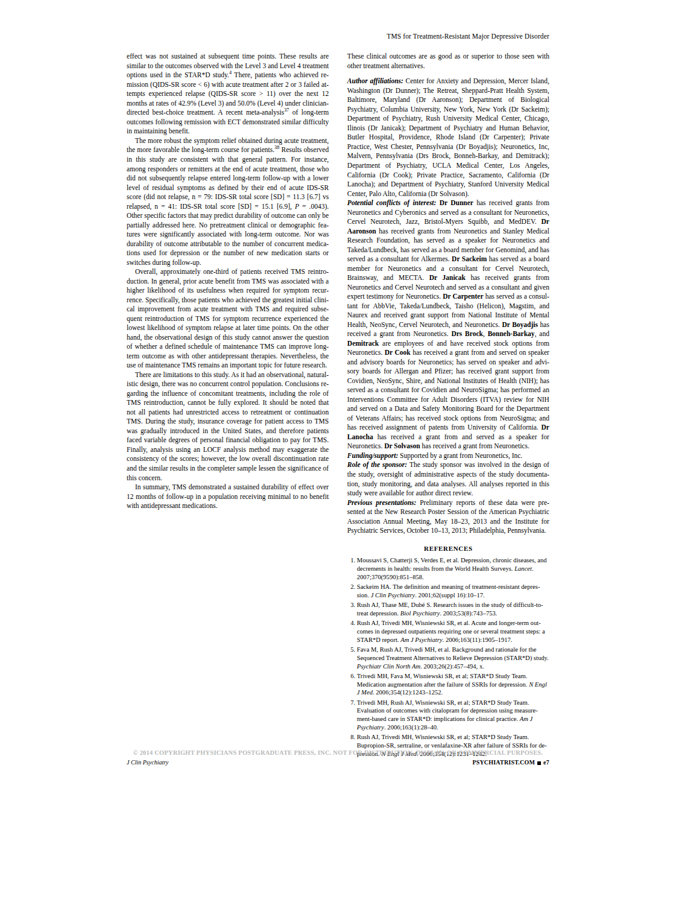TMS for Treatment-Resistant Major Depressive Disorder
effect was not sustained at subsequent time points. These results are similar to the outcomes observed with the Level 3 and Level 4 treatment options used in the STAR*D study.4 There, patients who achieved remission (QIDS-SR score < 6) with acute treatment after 2 or 3 failed attempts experienced relapse (QIDS-SR score > 11) over the next 12 months at rates of 42.9% (Level 3) and 50.0% (Level 4) under clinician-directed best-choice treatment. A recent meta-analysis37 of long-term outcomes following remission with ECT demonstrated similar difficulty in maintaining benefit.
The more robust the symptom relief obtained during acute treatment, the more favorable the long-term course for patients.38 Results observed in this study are consistent with that general pattern. For instance, among responders or remitters at the end of acute treatment, those who did not subsequently relapse entered long-term follow-up with a lower level of residual symptoms as defined by their end of acute IDS-SR score (did not relapse, n = 79: IDS-SR total score [SD] = 11.3 [6.7] vs relapsed, n = 41: IDS-SR total score [SD] = 15.1 [6.9], P = .0043). Other specific factors that may predict durability of outcome can only be partially addressed here. No pretreatment clinical or demographic features were significantly associated with long-term outcome. Nor was durability of outcome attributable to the number of concurrent medications used for depression or the number of new medication starts or switches during follow-up.
Overall, approximately one-third of patients received TMS reintroduction. In general, prior acute benefit from TMS was associated with a higher likelihood of its usefulness when required for symptom recurrence. Specifically, those patients who achieved the greatest initial clinical improvement from acute treatment with TMS and required subsequent reintroduction of TMS for symptom recurrence experienced the lowest likelihood of symptom relapse at later time points. On the other hand, the observational design of this study cannot answer the question of whether a defined schedule of maintenance TMS can improve long-term outcome as with other antidepressant therapies. Nevertheless, the use of maintenance TMS remains an important topic for future research.
There are limitations to this study. As it had an observational, naturalistic design, there was no concurrent control population. Conclusions regarding the influence of concomitant treatments, including the role of TMS reintroduction, cannot be fully explored. It should be noted that not all patients had unrestricted access to retreatment or continuation TMS. During the study, insurance coverage for patient access to TMS was gradually introduced in the United States, and therefore patients faced variable degrees of personal financial obligation to pay for TMS. Finally, analysis using an LOCF analysis method may exaggerate the consistency of the scores; however, the low overall discontinuation rate and the similar results in the completer sample lessen the significance of this concern.
In summary, TMS demonstrated a sustained durability of effect over 12 months of follow-up in a population receiving minimal to no benefit with antidepressant medications.
These clinical outcomes are as good as or superior to those seen with other treatment alternatives.
Author affiliations: Center for Anxiety and Depression, Mercer Island, Washington (Dr Dunner); The Retreat, Sheppard-Pratt Health System, Baltimore, Maryland (Dr Aaronson); Department of Biological Psychiatry, Columbia University, New York, New York (Dr Sackeim); Department of Psychiatry, Rush University Medical Center, Chicago, Ilinois (Dr Janicak); Department of Psychiatry and Human Behavior, Butler Hospital, Providence, Rhode Island (Dr Carpenter); Private Practice, West Chester, Pennsylvania (Dr Boyadjis); Neuronetics, Inc, Malvern, Pennsylvania (Drs Brock, Bonneh-Barkay, and Demitrack); Department of Psychiatry, UCLA Medical Center, Los Angeles, California (Dr Cook); Private Practice, Sacramento, California (Dr Lanocha); and Department of Psychiatry, Stanford University Medical Center, Palo Alto, California (Dr Solvason).
Potential conflicts of interest: Dr Dunner has received grants from Neuronetics and Cyberonics and served as a consultant for Neuronetics, Cervel Neurotech, Jazz, Bristol-Myers Squibb, and MedDEV. Dr Aaronson has received grants from Neuronetics and Stanley Medical Research Foundation, has served as a speaker for Neuronetics and Takeda/Lundbeck, has served as a board member for Genomind, and has served as a consultant for Alkermes. Dr Sackeim has served as a board member for Neuronetics and a consultant for Cervel Neurotech, Brainsway, and MECTA. Dr Janicak has received grants from Neuronetics and Cervel Neurotech and served as a consultant and given expert testimony for Neuronetics. Dr Carpenter has served as a consultant for AbbVie, Takeda/Lundbeck, Taisho (Helicon), Magstim, and Naurex and received grant support from National Institute of Mental Health, NeoSync, Cervel Neurotech, and Neuronetics. Dr Boyadjis has received a grant from Neuronetics. Drs Brock, Bonneh-Barkay, and Demitrack are employees of and have received stock options from Neuronetics. Dr Cook has received a grant from and served on speaker and advisory boards for Neuronetics; has served on speaker and advisory boards for Allergan and Pfizer; has received grant support from Covidien, NeoSync, Shire, and National Institutes of Health (NIH); has served as a consultant for Covidien and NeuroSigma; has performed an Interventions Committee for Adult Disorders (ITVA) review for NIH and served on a Data and Safety Monitoring Board for the Department of Veterans Affairs; has received stock options from NeuroSigma; and has received assignment of patents from University of California. Dr Lanocha has received a grant from and served as a speaker for Neuronetics. Dr Solvason has received a grant from Neuronetics.
Funding/support: Supported by a grant from Neuronetics, Inc.
Role of the sponsor: The study sponsor was involved in the design of the study, oversight of administrative aspects of the study documentation, study monitoring, and data analyses. All analyses reported in this study were available for author direct review.
Previous presentations: Preliminary reports of these data were presented at the New Research Poster Session of the American Psychiatric Association Annual Meeting, May 18–23, 2013 and the Institute for Psychiatric Services, October 10–13, 2013; Philadelphia, Pennsylvania.
REFERENCES
Moussavi S, Chatterji S, Verdes E, et al. Depression, chronic diseases, and decrements in health: results from the World Health Surveys. Lancet. 2007;370(9590):851–858.
Sackeim HA. The definition and meaning of treatment-resistant depression. J Clin Psychiatry. 2001;62(suppl 16):10–17.
Rush AJ, Thase ME, Dubé S. Research issues in the study of difficult-to-treat depression. Biol Psychiatry. 2003;53(8):743–753.
Rush AJ, Trivedi MH, Wisniewski SR, et al. Acute and longer-term outcomes in depressed outpatients requiring one or several treatment steps: a STAR*D report. Am J Psychiatry. 2006;163(11):1905–1917.
Fava M, Rush AJ, Trivedi MH, et al. Background and rationale for the Sequenced Treatment Alternatives to Relieve Depression (STAR*D) study. Psychiatr Clin North Am. 2003;26(2):457–494, x.
Trivedi MH, Fava M, Wisniewski SR, et al; STAR*D Study Team. Medication augmentation after the failure of SSRIs for depression. N Engl J Med. 2006;354(12):1243–1252.
Trivedi MH, Rush AJ, Wisniewski SR, et al; STAR*D Study Team. Evaluation of outcomes with citalopram for depression using measurement-based care in STAR*D: implications for clinical practice. Am J Psychiatry. 2006;163(1):28–40.
Rush AJ, Trivedi MH, Wisniewski SR, et al; STAR*D Study Team. Bupropion-SR, sertraline, or venlafaxine-XR after failure of SSRIs for depression. N Engl J Med. 2006;354(12):1231–1242.
© 2014 COPYRIGHT PHYSICIANS POSTGRADUATE PRESS, INC. NOT FOR DISTRIBUTION, DISPLAY, OR COMMERCIAL PURPOSES.
J Clin Psychiatry
PSYCHIATRIST.COM e7